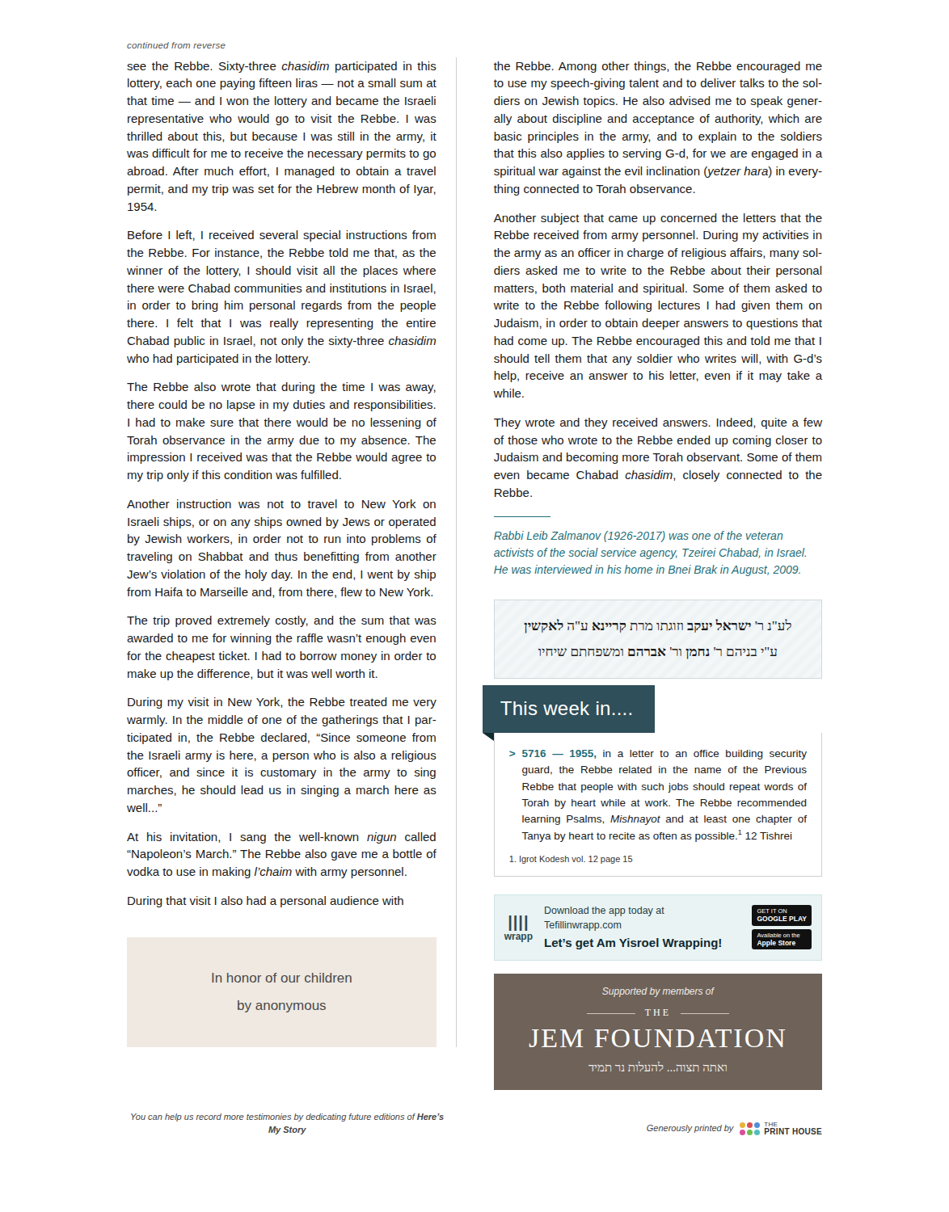continued from reverse
see the Rebbe. Sixty-three chasidim participated in this lottery, each one paying fifteen liras — not a small sum at that time — and I won the lottery and became the Israeli representative who would go to visit the Rebbe. I was thrilled about this, but because I was still in the army, it was difficult for me to receive the necessary permits to go abroad. After much effort, I managed to obtain a travel permit, and my trip was set for the Hebrew month of Iyar, 1954.
Before I left, I received several special instructions from the Rebbe. For instance, the Rebbe told me that, as the winner of the lottery, I should visit all the places where there were Chabad communities and institutions in Israel, in order to bring him personal regards from the people there. I felt that I was really representing the entire Chabad public in Israel, not only the sixty-three chasidim who had participated in the lottery.
The Rebbe also wrote that during the time I was away, there could be no lapse in my duties and responsibilities. I had to make sure that there would be no lessening of Torah observance in the army due to my absence. The impression I received was that the Rebbe would agree to my trip only if this condition was fulfilled.
Another instruction was not to travel to New York on Israeli ships, or on any ships owned by Jews or operated by Jewish workers, in order not to run into problems of traveling on Shabbat and thus benefitting from another Jew’s violation of the holy day. In the end, I went by ship from Haifa to Marseille and, from there, flew to New York.
The trip proved extremely costly, and the sum that was awarded to me for winning the raffle wasn’t enough even for the cheapest ticket. I had to borrow money in order to make up the difference, but it was well worth it.
During my visit in New York, the Rebbe treated me very warmly. In the middle of one of the gatherings that I participated in, the Rebbe declared, “Since someone from the Israeli army is here, a person who is also a religious officer, and since it is customary in the army to sing marches, he should lead us in singing a march here as well...”
At his invitation, I sang the well-known nigun called “Napoleon’s March.” The Rebbe also gave me a bottle of vodka to use in making l’chaim with army personnel.
During that visit I also had a personal audience with
In honor of our children
by anonymous
the Rebbe. Among other things, the Rebbe encouraged me to use my speech-giving talent and to deliver talks to the soldiers on Jewish topics. He also advised me to speak generally about discipline and acceptance of authority, which are basic principles in the army, and to explain to the soldiers that this also applies to serving G-d, for we are engaged in a spiritual war against the evil inclination (yetzer hara) in everything connected to Torah observance.
Another subject that came up concerned the letters that the Rebbe received from army personnel. During my activities in the army as an officer in charge of religious affairs, many soldiers asked me to write to the Rebbe about their personal matters, both material and spiritual. Some of them asked to write to the Rebbe following lectures I had given them on Judaism, in order to obtain deeper answers to questions that had come up. The Rebbe encouraged this and told me that I should tell them that any soldier who writes will, with G-d’s help, receive an answer to his letter, even if it may take a while.
They wrote and they received answers. Indeed, quite a few of those who wrote to the Rebbe ended up coming closer to Judaism and becoming more Torah observant. Some of them even became Chabad chasidim, closely connected to the Rebbe.
Rabbi Leib Zalmanov (1926-2017) was one of the veteran activists of the social service agency, Tzeirei Chabad, in Israel. He was interviewed in his home in Bnei Brak in August, 2009.
לע"נ ר' ישראל יעקב וזוגתו מרת קריינא ע"ה לאקשין
ע"י בניהם ר' נחמן ור' אברהם ומשפחתם שיחיו
This week in....
>
5716 — 1955, in a letter to an office building security guard, the Rebbe related in the name of the Previous Rebbe that people with such jobs should repeat words of Torah by heart while at work. The Rebbe recommended learning Psalms, Mishnayot and at least one chapter of Tanya by heart to recite as often as possible.1 12 Tishrei
1. Igrot Kodesh vol. 12 page 15
|||| wrapp
Download the app today at Tefillinwrapp.com Let’s get Am Yisroel Wrapping!
GET IT ON GOOGLE PLAY
Available on the Apple Store
Supported by members of
THE
JEM FOUNDATION
ואתה תצוה... להעלות נר תמיד
You can help us record more testimonies by dedicating future editions of Here’s My Story
Generously printed by
THE PRINT HOUSE